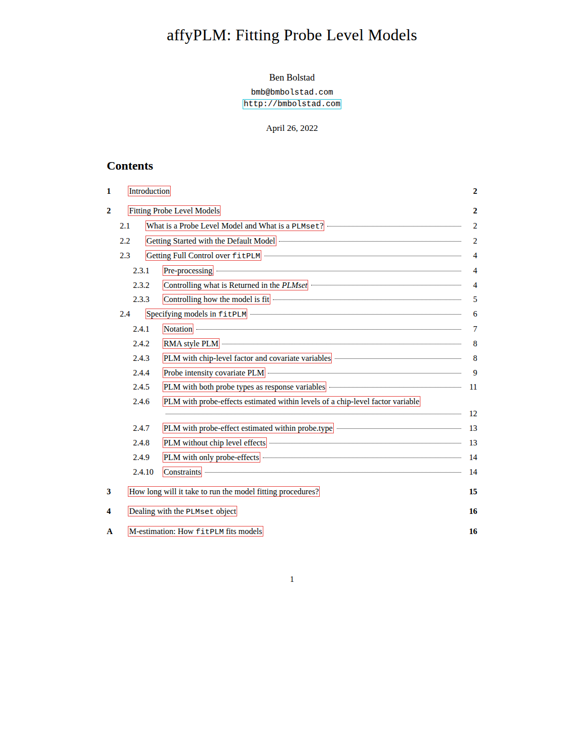affyPLM: Fitting Probe Level Models
Ben Bolstad
bmb@bmbolstad.com
http://bmbolstad.com
April 26, 2022
Contents
1 Introduction 2
2 Fitting Probe Level Models 2
2.1 What is a Probe Level Model and What is a PLMset? 2
2.2 Getting Started with the Default Model 2
2.3 Getting Full Control over fitPLM 4
2.3.1 Pre-processing 4
2.3.2 Controlling what is Returned in the PLMset 4
2.3.3 Controlling how the model is fit 5
2.4 Specifying models in fitPLM 6
2.4.1 Notation 7
2.4.2 RMA style PLM 8
2.4.3 PLM with chip-level factor and covariate variables 8
2.4.4 Probe intensity covariate PLM 9
2.4.5 PLM with both probe types as response variables 11
2.4.6 PLM with probe-effects estimated within levels of a chip-level factor variable
12
2.4.7 PLM with probe-effect estimated within probe.type 13
2.4.8 PLM without chip level effects 13
2.4.9 PLM with only probe-effects 14
2.4.10 Constraints 14
3 How long will it take to run the model fitting procedures? 15
4 Dealing with the PLMset object 16
A M-estimation: How fitPLM fits models 16
1